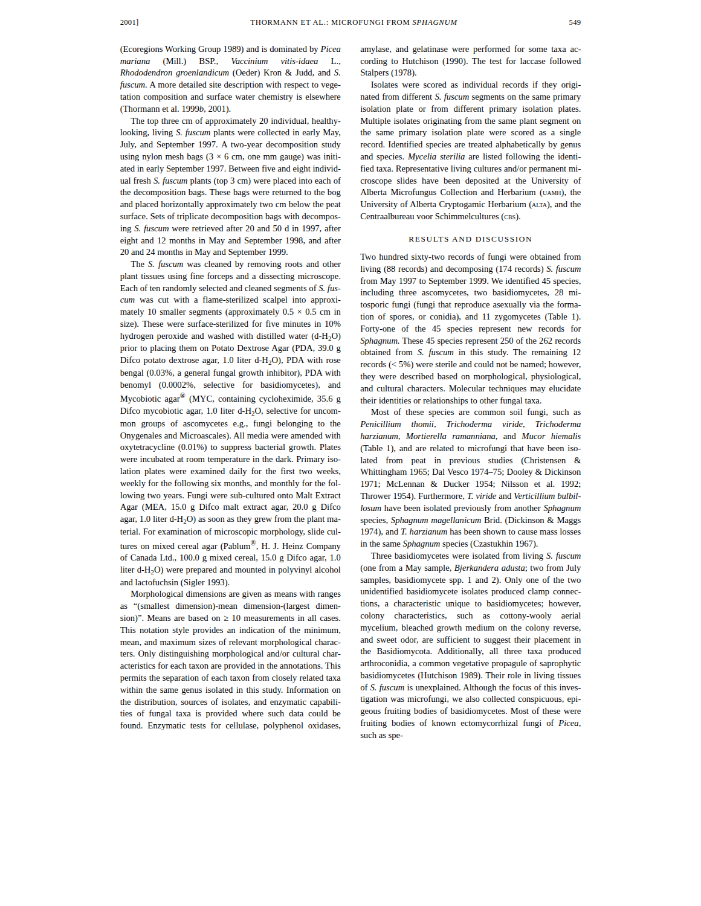2001] Thormann et al.: Microfungi from Sphagnum 549
(Ecoregions Working Group 1989) and is dominated by Picea mariana (Mill.) BSP., Vaccinium vitis-idaea L., Rhododendron groenlandicum (Oeder) Kron & Judd, and S. fuscum. A more detailed site description with respect to vegetation composition and surface water chemistry is elsewhere (Thormann et al. 1999b, 2001).
The top three cm of approximately 20 individual, healthy-looking, living S. fuscum plants were collected in early May, July, and September 1997. A two-year decomposition study using nylon mesh bags (3 × 6 cm, one mm gauge) was initiated in early September 1997. Between five and eight individual fresh S. fuscum plants (top 3 cm) were placed into each of the decomposition bags. These bags were returned to the bog and placed horizontally approximately two cm below the peat surface. Sets of triplicate decomposition bags with decomposing S. fuscum were retrieved after 20 and 50 d in 1997, after eight and 12 months in May and September 1998, and after 20 and 24 months in May and September 1999.
The S. fuscum was cleaned by removing roots and other plant tissues using fine forceps and a dissecting microscope. Each of ten randomly selected and cleaned segments of S. fuscum was cut with a flame-sterilized scalpel into approximately 10 smaller segments (approximately 0.5 × 0.5 cm in size). These were surface-sterilized for five minutes in 10% hydrogen peroxide and washed with distilled water (d-H2O) prior to placing them on Potato Dextrose Agar (PDA, 39.0 g Difco potato dextrose agar, 1.0 liter d-H2O), PDA with rose bengal (0.03%, a general fungal growth inhibitor), PDA with benomyl (0.0002%, selective for basidiomycetes), and Mycobiotic agar® (MYC, containing cycloheximide, 35.6 g Difco mycobiotic agar, 1.0 liter d-H2O, selective for uncommon groups of ascomycetes e.g., fungi belonging to the Onygenales and Microascales). All media were amended with oxytetracycline (0.01%) to suppress bacterial growth. Plates were incubated at room temperature in the dark. Primary isolation plates were examined daily for the first two weeks, weekly for the following six months, and monthly for the following two years. Fungi were sub-cultured onto Malt Extract Agar (MEA, 15.0 g Difco malt extract agar, 20.0 g Difco agar, 1.0 liter d-H2O) as soon as they grew from the plant material. For examination of microscopic morphology, slide cultures on mixed cereal agar (Pablum®, H. J. Heinz Company of Canada Ltd., 100.0 g mixed cereal, 15.0 g Difco agar, 1.0 liter d-H2O) were prepared and mounted in polyvinyl alcohol and lactofuchsin (Sigler 1993).
Morphological dimensions are given as means with ranges as “(smallest dimension)-mean dimension-(largest dimension)”. Means are based on ≥ 10 measurements in all cases. This notation style provides an indication of the minimum, mean, and maximum sizes of relevant morphological characters. Only distinguishing morphological and/or cultural characteristics for each taxon are provided in the annotations. This permits the separation of each taxon from closely related taxa within the same genus isolated in this study. Information on the distribution, sources of isolates, and enzymatic capabilities of fungal taxa is provided where such data could be found. Enzymatic tests for cellulase, polyphenol oxidases, amylase, and gelatinase were performed for some taxa according to Hutchison (1990). The test for laccase followed Stalpers (1978).
Isolates were scored as individual records if they originated from different S. fuscum segments on the same primary isolation plate or from different primary isolation plates. Multiple isolates originating from the same plant segment on the same primary isolation plate were scored as a single record. Identified species are treated alphabetically by genus and species. Mycelia sterilia are listed following the identified taxa. Representative living cultures and/or permanent microscope slides have been deposited at the University of Alberta Microfungus Collection and Herbarium (uamh), the University of Alberta Cryptogamic Herbarium (alta), and the Centraalbureau voor Schimmelcultures (cbs).
Results and Discussion
Two hundred sixty-two records of fungi were obtained from living (88 records) and decomposing (174 records) S. fuscum from May 1997 to September 1999. We identified 45 species, including three ascomycetes, two basidiomycetes, 28 mitosporic fungi (fungi that reproduce asexually via the formation of spores, or conidia), and 11 zygomycetes (Table 1). Forty-one of the 45 species represent new records for Sphagnum. These 45 species represent 250 of the 262 records obtained from S. fuscum in this study. The remaining 12 records (< 5%) were sterile and could not be named; however, they were described based on morphological, physiological, and cultural characters. Molecular techniques may elucidate their identities or relationships to other fungal taxa.
Most of these species are common soil fungi, such as Penicillium thomii, Trichoderma viride, Trichoderma harzianum, Mortierella ramanniana, and Mucor hiemalis (Table 1), and are related to microfungi that have been isolated from peat in previous studies (Christensen & Whittingham 1965; Dal Vesco 1974–75; Dooley & Dickinson 1971; McLennan & Ducker 1954; Nilsson et al. 1992; Thrower 1954). Furthermore, T. viride and Verticillium bulbillosum have been isolated previously from another Sphagnum species, Sphagnum magellanicum Brid. (Dickinson & Maggs 1974), and T. harzianum has been shown to cause mass losses in the same Sphagnum species (Czastukhin 1967).
Three basidiomycetes were isolated from living S. fuscum (one from a May sample, Bjerkandera adusta; two from July samples, basidiomycete spp. 1 and 2). Only one of the two unidentified basidiomycete isolates produced clamp connections, a characteristic unique to basidiomycetes; however, colony characteristics, such as cottony-wooly aerial mycelium, bleached growth medium on the colony reverse, and sweet odor, are sufficient to suggest their placement in the Basidiomycota. Additionally, all three taxa produced arthroconidia, a common vegetative propagule of saprophytic basidiomycetes (Hutchison 1989). Their role in living tissues of S. fuscum is unexplained. Although the focus of this investigation was microfungi, we also collected conspicuous, epigeous fruiting bodies of basidiomycetes. Most of these were fruiting bodies of known ectomycorrhizal fungi of Picea, such as spe-